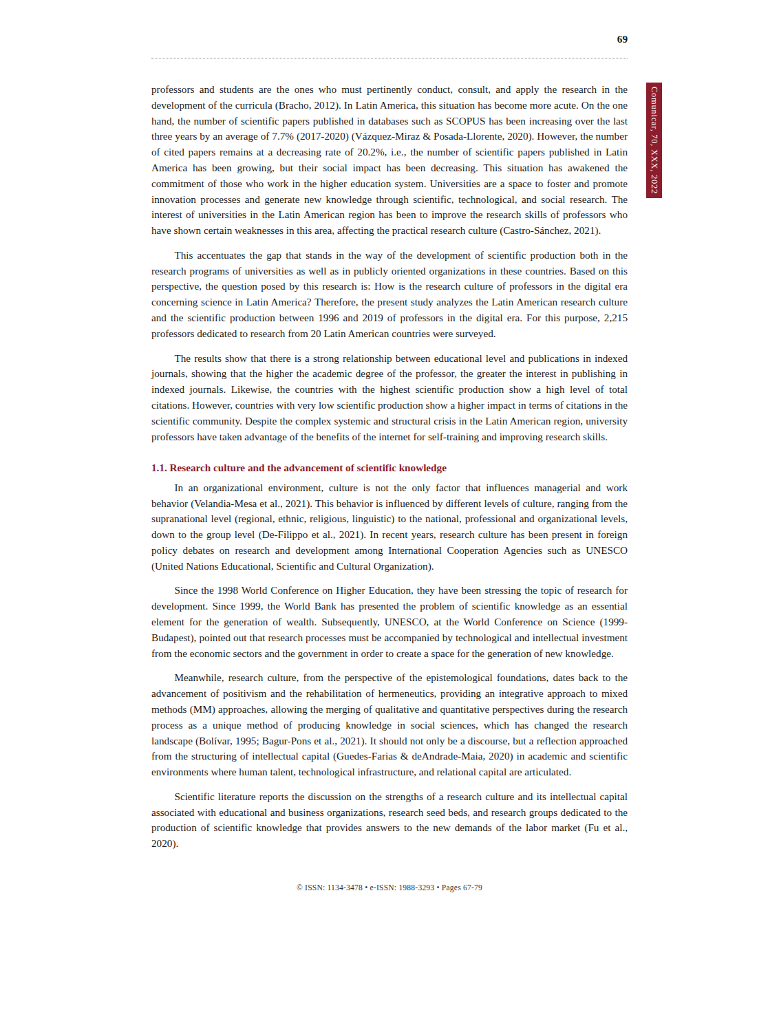69
Comunicar, 70, XXX, 2022
professors and students are the ones who must pertinently conduct, consult, and apply the research in the development of the curricula (Bracho, 2012). In Latin America, this situation has become more acute. On the one hand, the number of scientific papers published in databases such as SCOPUS has been increasing over the last three years by an average of 7.7% (2017-2020) (Vázquez-Miraz & Posada-Llorente, 2020). However, the number of cited papers remains at a decreasing rate of 20.2%, i.e., the number of scientific papers published in Latin America has been growing, but their social impact has been decreasing. This situation has awakened the commitment of those who work in the higher education system. Universities are a space to foster and promote innovation processes and generate new knowledge through scientific, technological, and social research. The interest of universities in the Latin American region has been to improve the research skills of professors who have shown certain weaknesses in this area, affecting the practical research culture (Castro-Sánchez, 2021).
This accentuates the gap that stands in the way of the development of scientific production both in the research programs of universities as well as in publicly oriented organizations in these countries. Based on this perspective, the question posed by this research is: How is the research culture of professors in the digital era concerning science in Latin America? Therefore, the present study analyzes the Latin American research culture and the scientific production between 1996 and 2019 of professors in the digital era. For this purpose, 2,215 professors dedicated to research from 20 Latin American countries were surveyed.
The results show that there is a strong relationship between educational level and publications in indexed journals, showing that the higher the academic degree of the professor, the greater the interest in publishing in indexed journals. Likewise, the countries with the highest scientific production show a high level of total citations. However, countries with very low scientific production show a higher impact in terms of citations in the scientific community. Despite the complex systemic and structural crisis in the Latin American region, university professors have taken advantage of the benefits of the internet for self-training and improving research skills.
1.1. Research culture and the advancement of scientific knowledge
In an organizational environment, culture is not the only factor that influences managerial and work behavior (Velandia-Mesa et al., 2021). This behavior is influenced by different levels of culture, ranging from the supranational level (regional, ethnic, religious, linguistic) to the national, professional and organizational levels, down to the group level (De-Filippo et al., 2021). In recent years, research culture has been present in foreign policy debates on research and development among International Cooperation Agencies such as UNESCO (United Nations Educational, Scientific and Cultural Organization).
Since the 1998 World Conference on Higher Education, they have been stressing the topic of research for development. Since 1999, the World Bank has presented the problem of scientific knowledge as an essential element for the generation of wealth. Subsequently, UNESCO, at the World Conference on Science (1999-Budapest), pointed out that research processes must be accompanied by technological and intellectual investment from the economic sectors and the government in order to create a space for the generation of new knowledge.
Meanwhile, research culture, from the perspective of the epistemological foundations, dates back to the advancement of positivism and the rehabilitation of hermeneutics, providing an integrative approach to mixed methods (MM) approaches, allowing the merging of qualitative and quantitative perspectives during the research process as a unique method of producing knowledge in social sciences, which has changed the research landscape (Bolívar, 1995; Bagur-Pons et al., 2021). It should not only be a discourse, but a reflection approached from the structuring of intellectual capital (Guedes-Farias & deAndrade-Maia, 2020) in academic and scientific environments where human talent, technological infrastructure, and relational capital are articulated.
Scientific literature reports the discussion on the strengths of a research culture and its intellectual capital associated with educational and business organizations, research seed beds, and research groups dedicated to the production of scientific knowledge that provides answers to the new demands of the labor market (Fu et al., 2020).
© ISSN: 1134-3478 • e-ISSN: 1988-3293 • Pages 67-79